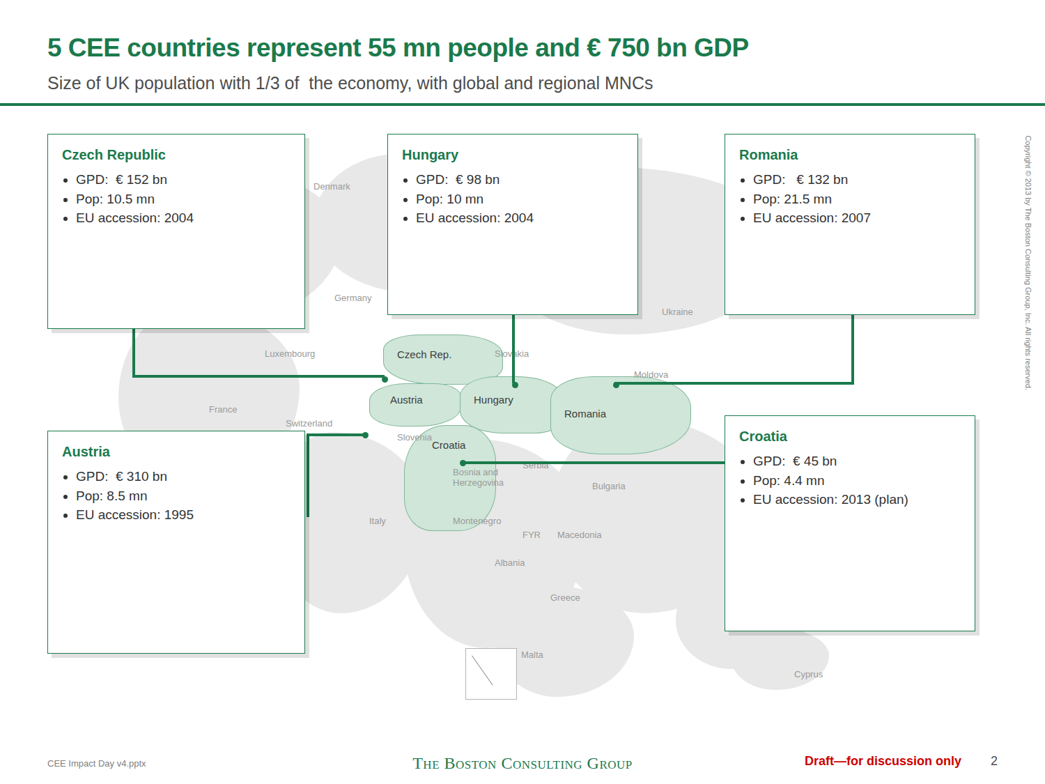5 CEE countries represent 55 mn people and € 750 bn GDP
Size of UK population with 1/3 of the economy, with global and regional MNCs
Czech Rep.
Austria
Hungary
Romania
Croatia
Denmark
Germany
Luxembourg
Slovakia
Ukraine
Moldova
France
Switzerland
Slovenia
Bosnia and
Herzegovina
Serbia
Bulgaria
Italy
Montenegro
FYR
Macedonia
Albania
Greece
Cyprus
Czech Republic
GPD: € 152 bn
Pop: 10.5 mn
EU accession: 2004
Hungary
GPD: € 98 bn
Pop: 10 mn
EU accession: 2004
Romania
GPD: € 132 bn
Pop: 21.5 mn
EU accession: 2007
Austria
GPD: € 310 bn
Pop: 8.5 mn
EU accession: 1995
Croatia
GPD: € 45 bn
Pop: 4.4 mn
EU accession: 2013 (plan)
Malta
CEE Impact Day v4.pptx
The Boston Consulting Group
Draft—for discussion only
2
Copyright © 2013 by The Boston Consulting Group, Inc. All rights reserved.